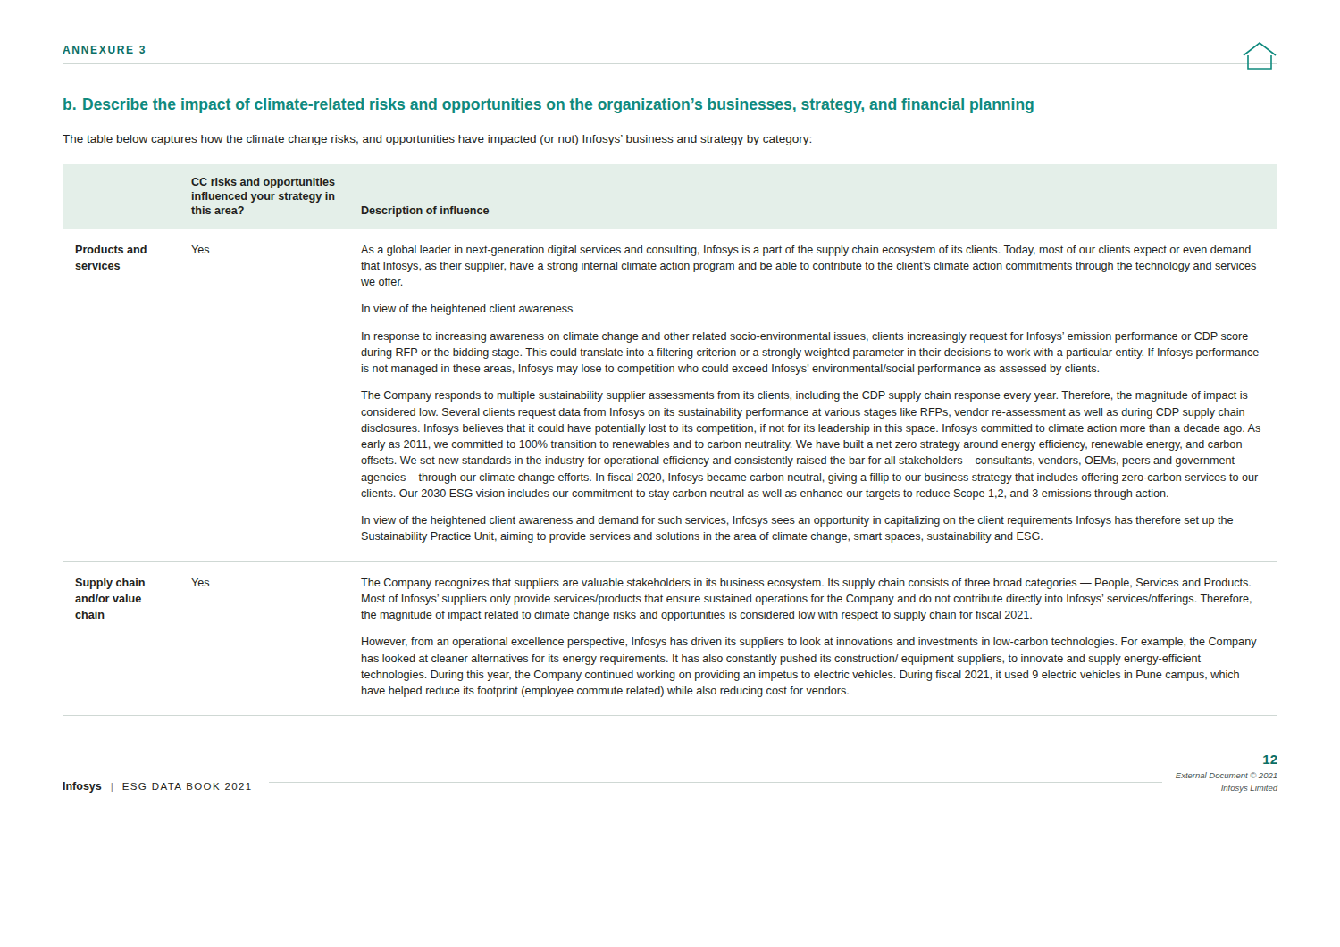ANNEXURE 3
b. Describe the impact of climate-related risks and opportunities on the organization’s businesses, strategy, and financial planning
The table below captures how the climate change risks, and opportunities have impacted (or not) Infosys’ business and strategy by category:
| | CC risks and opportunities influenced your strategy in this area? | Description of influence |
| --- | --- | --- |
| Products and services | Yes | As a global leader in next-generation digital services and consulting, Infosys is a part of the supply chain ecosystem of its clients. Today, most of our clients expect or even demand that Infosys, as their supplier, have a strong internal climate action program and be able to contribute to the client’s climate action commitments through the technology and services we offer. In view of the heightened client awareness In response to increasing awareness on climate change and other related socio-environmental issues, clients increasingly request for Infosys’ emission performance or CDP score during RFP or the bidding stage. This could translate into a filtering criterion or a strongly weighted parameter in their decisions to work with a particular entity. If Infosys performance is not managed in these areas, Infosys may lose to competition who could exceed Infosys' environmental/social performance as assessed by clients. The Company responds to multiple sustainability supplier assessments from its clients, including the CDP supply chain response every year. Therefore, the magnitude of impact is considered low. Several clients request data from Infosys on its sustainability performance at various stages like RFPs, vendor re-assessment as well as during CDP supply chain disclosures. Infosys believes that it could have potentially lost to its competition, if not for its leadership in this space. Infosys committed to climate action more than a decade ago. As early as 2011, we committed to 100% transition to renewables and to carbon neutrality. We have built a net zero strategy around energy efficiency, renewable energy, and carbon offsets. We set new standards in the industry for operational efficiency and consistently raised the bar for all stakeholders – consultants, vendors, OEMs, peers and government agencies – through our climate change efforts. In fiscal 2020, Infosys became carbon neutral, giving a fillip to our business strategy that includes offering zero-carbon services to our clients. Our 2030 ESG vision includes our commitment to stay carbon neutral as well as enhance our targets to reduce Scope 1,2, and 3 emissions through action. In view of the heightened client awareness and demand for such services, Infosys sees an opportunity in capitalizing on the client requirements Infosys has therefore set up the Sustainability Practice Unit, aiming to provide services and solutions in the area of climate change, smart spaces, sustainability and ESG. |
| Supply chain and/or value chain | Yes | The Company recognizes that suppliers are valuable stakeholders in its business ecosystem. Its supply chain consists of three broad categories — People, Services and Products. Most of Infosys’ suppliers only provide services/products that ensure sustained operations for the Company and do not contribute directly into Infosys’ services/offerings. Therefore, the magnitude of impact related to climate change risks and opportunities is considered low with respect to supply chain for fiscal 2021. However, from an operational excellence perspective, Infosys has driven its suppliers to look at innovations and investments in low-carbon technologies. For example, the Company has looked at cleaner alternatives for its energy requirements. It has also constantly pushed its construction/ equipment suppliers, to innovate and supply energy-efficient technologies. During this year, the Company continued working on providing an impetus to electric vehicles. During fiscal 2021, it used 9 electric vehicles in Pune campus, which have helped reduce its footprint (employee commute related) while also reducing cost for vendors. |
Infosys | ESG DATA BOOK 2021
12 External Document © 2021 Infosys Limited